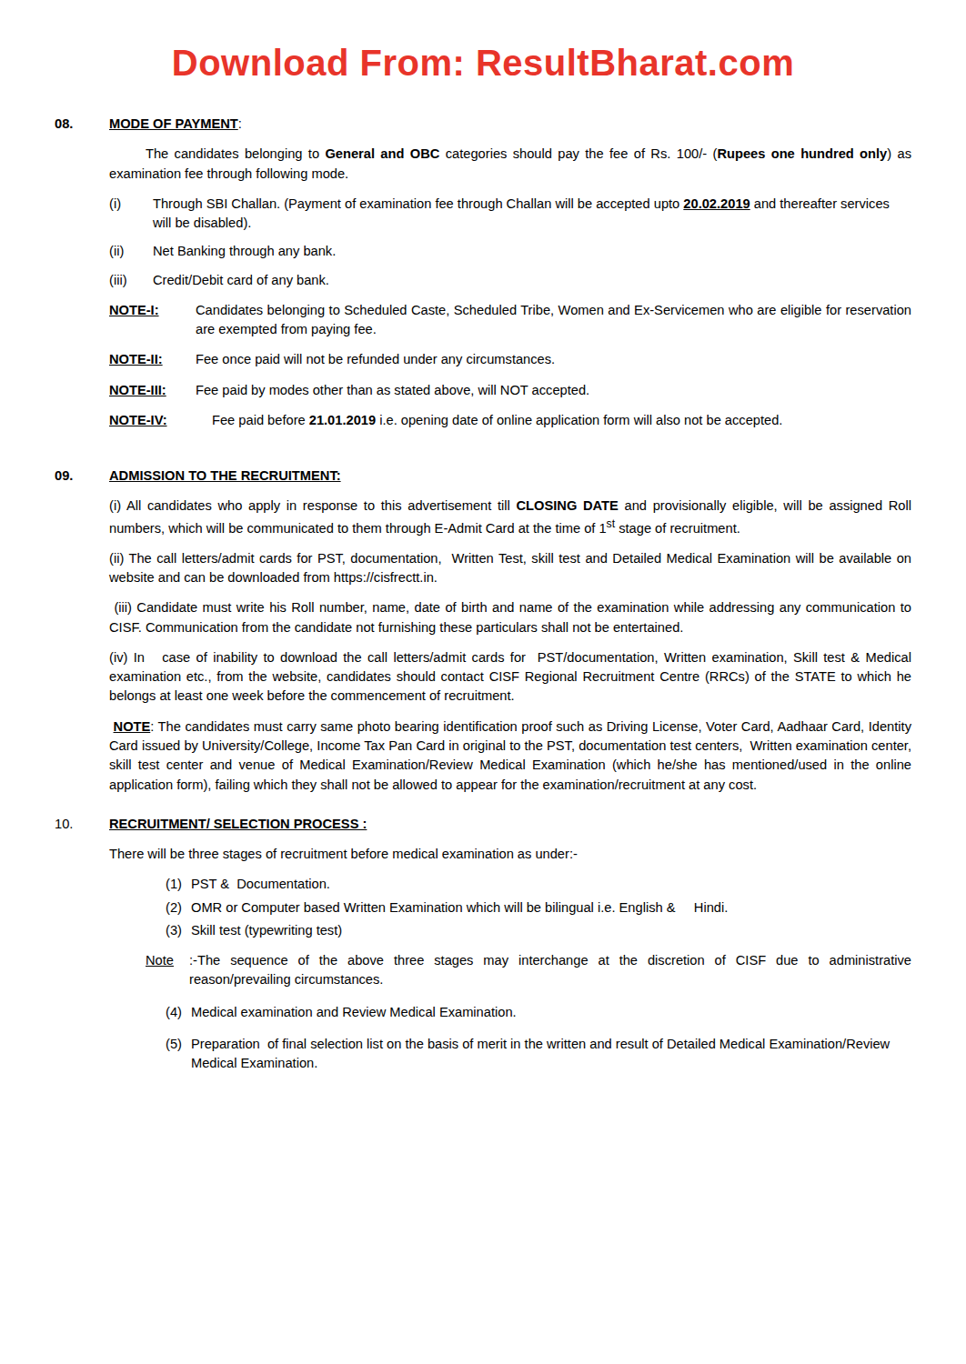Download From: ResultBharat.com
08. MODE OF PAYMENT:
The candidates belonging to General and OBC categories should pay the fee of Rs. 100/- (Rupees one hundred only) as examination fee through following mode.
(i) Through SBI Challan. (Payment of examination fee through Challan will be accepted upto 20.02.2019 and thereafter services will be disabled).
(ii) Net Banking through any bank.
(iii) Credit/Debit card of any bank.
NOTE-I: Candidates belonging to Scheduled Caste, Scheduled Tribe, Women and Ex-Servicemen who are eligible for reservation are exempted from paying fee.
NOTE-II: Fee once paid will not be refunded under any circumstances.
NOTE-III: Fee paid by modes other than as stated above, will NOT accepted.
NOTE-IV: Fee paid before 21.01.2019 i.e. opening date of online application form will also not be accepted.
09. ADMISSION TO THE RECRUITMENT:
(i) All candidates who apply in response to this advertisement till CLOSING DATE and provisionally eligible, will be assigned Roll numbers, which will be communicated to them through E-Admit Card at the time of 1st stage of recruitment.
(ii) The call letters/admit cards for PST, documentation, Written Test, skill test and Detailed Medical Examination will be available on website and can be downloaded from https://cisfrectt.in.
(iii) Candidate must write his Roll number, name, date of birth and name of the examination while addressing any communication to CISF. Communication from the candidate not furnishing these particulars shall not be entertained.
(iv) In case of inability to download the call letters/admit cards for PST/documentation, Written examination, Skill test & Medical examination etc., from the website, candidates should contact CISF Regional Recruitment Centre (RRCs) of the STATE to which he belongs at least one week before the commencement of recruitment.
NOTE: The candidates must carry same photo bearing identification proof such as Driving License, Voter Card, Aadhaar Card, Identity Card issued by University/College, Income Tax Pan Card in original to the PST, documentation test centers, Written examination center, skill test center and venue of Medical Examination/Review Medical Examination (which he/she has mentioned/used in the online application form), failing which they shall not be allowed to appear for the examination/recruitment at any cost.
10. RECRUITMENT/ SELECTION PROCESS :
There will be three stages of recruitment before medical examination as under:-
(1) PST & Documentation.
(2) OMR or Computer based Written Examination which will be bilingual i.e. English & Hindi.
(3) Skill test (typewriting test)
Note :-The sequence of the above three stages may interchange at the discretion of CISF due to administrative reason/prevailing circumstances.
(4) Medical examination and Review Medical Examination.
(5) Preparation of final selection list on the basis of merit in the written and result of Detailed Medical Examination/Review Medical Examination.